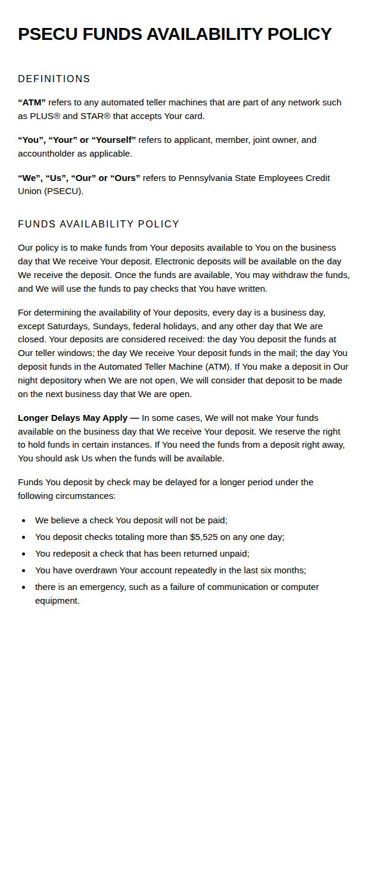PSECU FUNDS AVAILABILITY POLICY
DEFINITIONS
“ATM” refers to any automated teller machines that are part of any network such as PLUS® and STAR® that accepts Your card.
“You”, “Your” or “Yourself” refers to applicant, member, joint owner, and accountholder as applicable.
“We”, “Us”, “Our” or “Ours” refers to Pennsylvania State Employees Credit Union (PSECU).
FUNDS AVAILABILITY POLICY
Our policy is to make funds from Your deposits available to You on the business day that We receive Your deposit. Electronic deposits will be available on the day We receive the deposit. Once the funds are available, You may withdraw the funds, and We will use the funds to pay checks that You have written.
For determining the availability of Your deposits, every day is a business day, except Saturdays, Sundays, federal holidays, and any other day that We are closed. Your deposits are considered received: the day You deposit the funds at Our teller windows; the day We receive Your deposit funds in the mail; the day You deposit funds in the Automated Teller Machine (ATM). If You make a deposit in Our night depository when We are not open, We will consider that deposit to be made on the next business day that We are open.
Longer Delays May Apply — In some cases, We will not make Your funds available on the business day that We receive Your deposit. We reserve the right to hold funds in certain instances. If You need the funds from a deposit right away, You should ask Us when the funds will be available.
Funds You deposit by check may be delayed for a longer period under the following circumstances:
We believe a check You deposit will not be paid;
You deposit checks totaling more than $5,525 on any one day;
You redeposit a check that has been returned unpaid;
You have overdrawn Your account repeatedly in the last six months;
there is an emergency, such as a failure of communication or computer equipment.